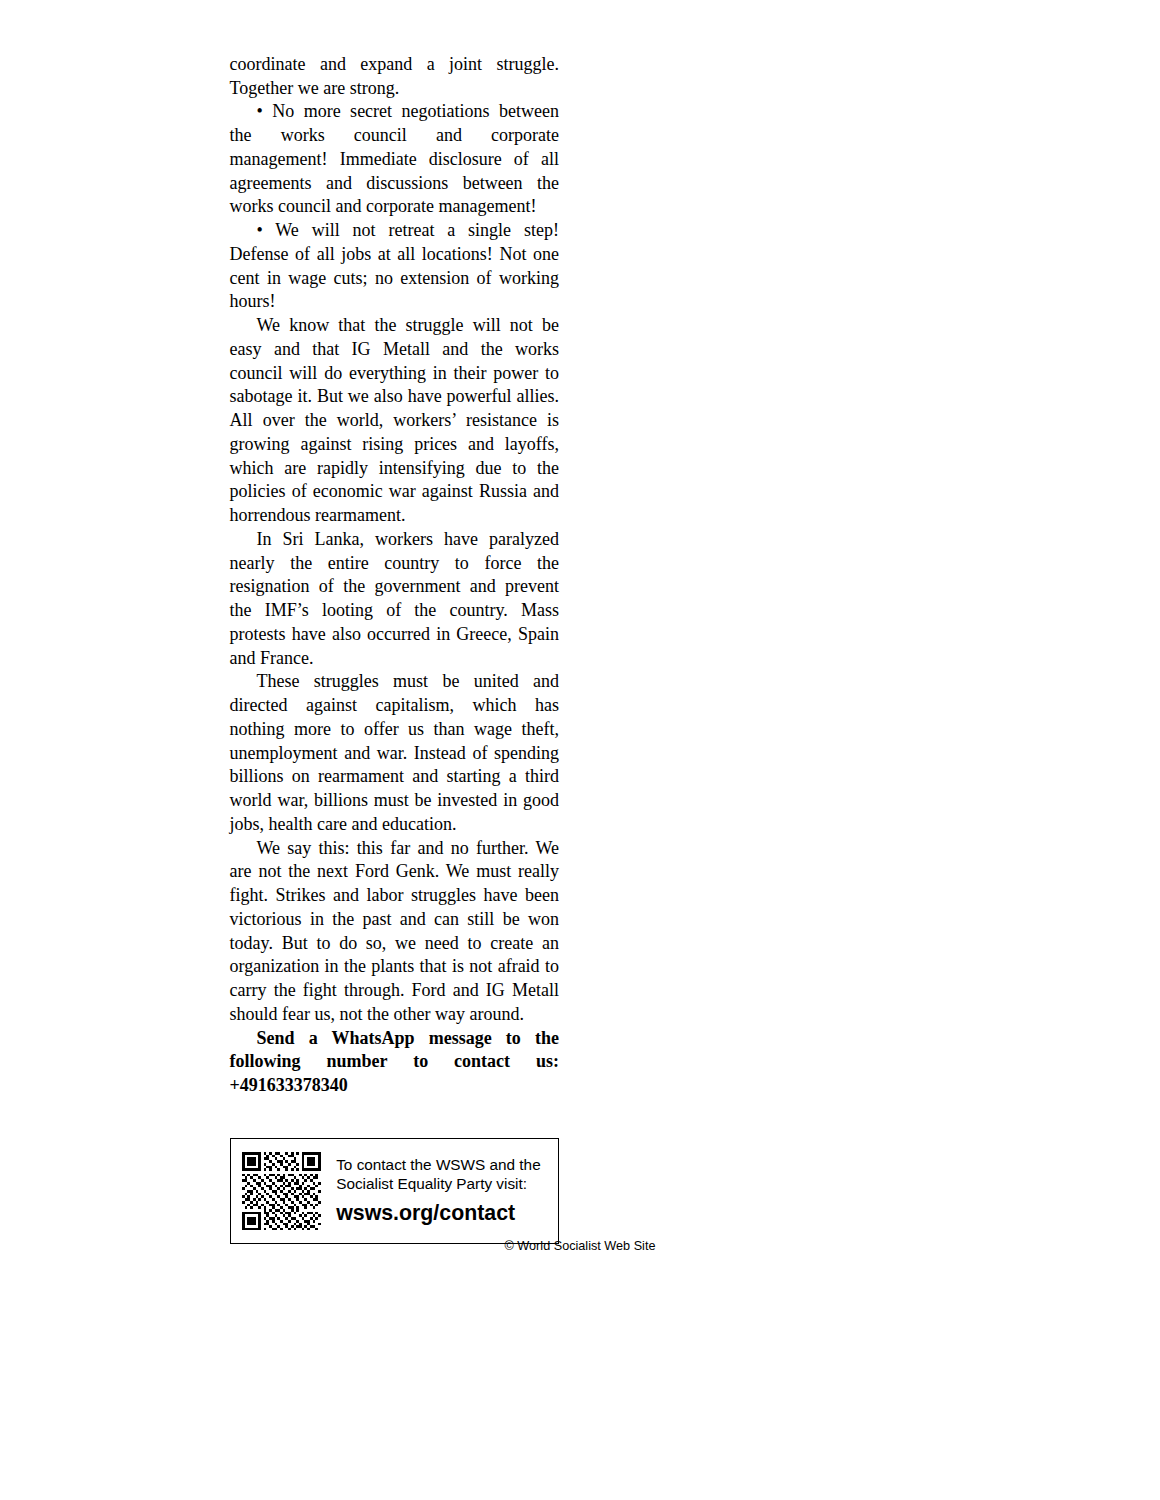coordinate and expand a joint struggle. Together we are strong.
• No more secret negotiations between the works council and corporate management! Immediate disclosure of all agreements and discussions between the works council and corporate management!
• We will not retreat a single step! Defense of all jobs at all locations! Not one cent in wage cuts; no extension of working hours!
We know that the struggle will not be easy and that IG Metall and the works council will do everything in their power to sabotage it. But we also have powerful allies. All over the world, workers’ resistance is growing against rising prices and layoffs, which are rapidly intensifying due to the policies of economic war against Russia and horrendous rearmament.
In Sri Lanka, workers have paralyzed nearly the entire country to force the resignation of the government and prevent the IMF’s looting of the country. Mass protests have also occurred in Greece, Spain and France.
These struggles must be united and directed against capitalism, which has nothing more to offer us than wage theft, unemployment and war. Instead of spending billions on rearmament and starting a third world war, billions must be invested in good jobs, health care and education.
We say this: this far and no further. We are not the next Ford Genk. We must really fight. Strikes and labor struggles have been victorious in the past and can still be won today. But to do so, we need to create an organization in the plants that is not afraid to carry the fight through. Ford and IG Metall should fear us, not the other way around.
Send a WhatsApp message to the following number to contact us: +491633378340
To contact the WSWS and the
Socialist Equality Party visit: wsws.org/contact
© World Socialist Web Site